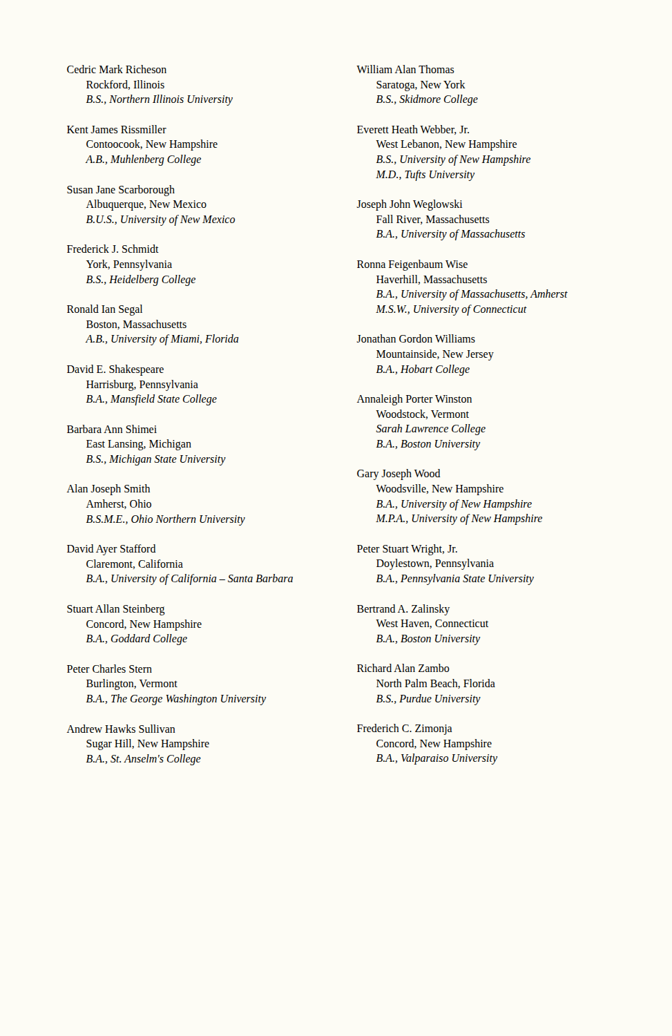Cedric Mark Richeson Rockford, Illinois B.S., Northern Illinois University
Kent James Rissmiller Contoocook, New Hampshire A.B., Muhlenberg College
Susan Jane Scarborough Albuquerque, New Mexico B.U.S., University of New Mexico
Frederick J. Schmidt York, Pennsylvania B.S., Heidelberg College
Ronald Ian Segal Boston, Massachusetts A.B., University of Miami, Florida
David E. Shakespeare Harrisburg, Pennsylvania B.A., Mansfield State College
Barbara Ann Shimei East Lansing, Michigan B.S., Michigan State University
Alan Joseph Smith Amherst, Ohio B.S.M.E., Ohio Northern University
David Ayer Stafford Claremont, California B.A., University of California – Santa Barbara
Stuart Allan Steinberg Concord, New Hampshire B.A., Goddard College
Peter Charles Stern Burlington, Vermont B.A., The George Washington University
Andrew Hawks Sullivan Sugar Hill, New Hampshire B.A., St. Anselm's College
William Alan Thomas Saratoga, New York B.S., Skidmore College
Everett Heath Webber, Jr. West Lebanon, New Hampshire B.S., University of New Hampshire M.D., Tufts University
Joseph John Weglowski Fall River, Massachusetts B.A., University of Massachusetts
Ronna Feigenbaum Wise Haverhill, Massachusetts B.A., University of Massachusetts, Amherst M.S.W., University of Connecticut
Jonathan Gordon Williams Mountainside, New Jersey B.A., Hobart College
Annaleigh Porter Winston Woodstock, Vermont Sarah Lawrence College B.A., Boston University
Gary Joseph Wood Woodsville, New Hampshire B.A., University of New Hampshire M.P.A., University of New Hampshire
Peter Stuart Wright, Jr. Doylestown, Pennsylvania B.A., Pennsylvania State University
Bertrand A. Zalinsky West Haven, Connecticut B.A., Boston University
Richard Alan Zambo North Palm Beach, Florida B.S., Purdue University
Frederich C. Zimonja Concord, New Hampshire B.A., Valparaiso University